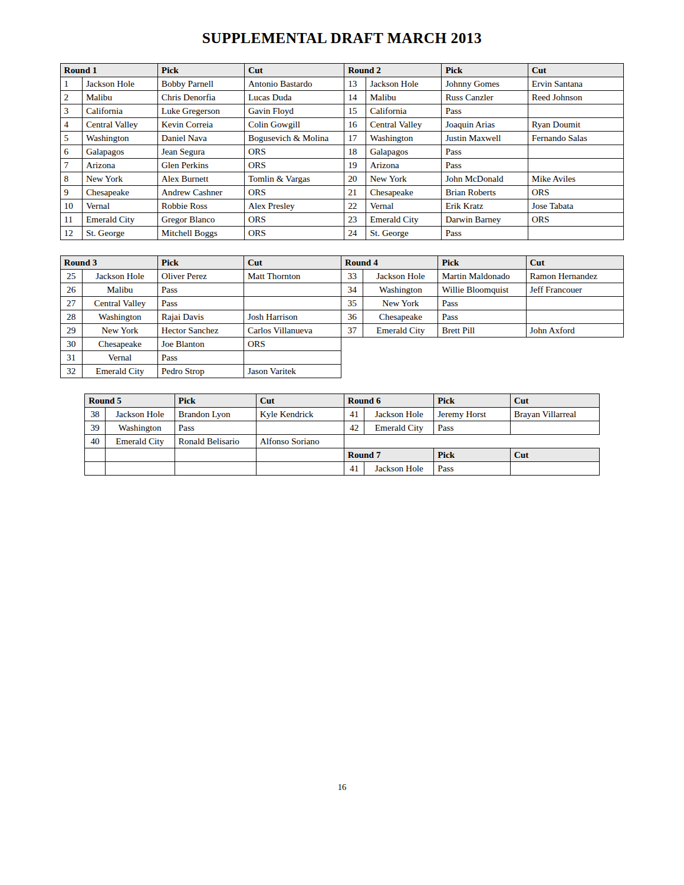SUPPLEMENTAL DRAFT MARCH 2013
| Round 1 | Pick | Cut | Round 2 | Pick | Cut |
| --- | --- | --- | --- | --- | --- |
| 1 | Jackson Hole | Bobby Parnell | Antonio Bastardo | 13 | Jackson Hole | Johnny Gomes | Ervin Santana |
| 2 | Malibu | Chris Denorfia | Lucas Duda | 14 | Malibu | Russ Canzler | Reed Johnson |
| 3 | California | Luke Gregerson | Gavin Floyd | 15 | California | Pass | |
| 4 | Central Valley | Kevin Correia | Colin Gowgill | 16 | Central Valley | Joaquin Arias | Ryan Doumit |
| 5 | Washington | Daniel Nava | Bogusevich & Molina | 17 | Washington | Justin Maxwell | Fernando Salas |
| 6 | Galapagos | Jean Segura | ORS | 18 | Galapagos | Pass | |
| 7 | Arizona | Glen Perkins | ORS | 19 | Arizona | Pass | |
| 8 | New York | Alex Burnett | Tomlin & Vargas | 20 | New York | John McDonald | Mike Aviles |
| 9 | Chesapeake | Andrew Cashner | ORS | 21 | Chesapeake | Brian Roberts | ORS |
| 10 | Vernal | Robbie Ross | Alex Presley | 22 | Vernal | Erik Kratz | Jose Tabata |
| 11 | Emerald City | Gregor Blanco | ORS | 23 | Emerald City | Darwin Barney | ORS |
| 12 | St. George | Mitchell Boggs | ORS | 24 | St. George | Pass | |
| Round 3 | Pick | Cut | Round 4 | Pick | Cut |
| --- | --- | --- | --- | --- | --- |
| 25 | Jackson Hole | Oliver Perez | Matt Thornton | 33 | Jackson Hole | Martin Maldonado | Ramon Hernandez |
| 26 | Malibu | Pass | | 34 | Washington | Willie Bloomquist | Jeff Francouer |
| 27 | Central Valley | Pass | | 35 | New York | Pass | |
| 28 | Washington | Rajai Davis | Josh Harrison | 36 | Chesapeake | Pass | |
| 29 | New York | Hector Sanchez | Carlos Villanueva | 37 | Emerald City | Brett Pill | John Axford |
| 30 | Chesapeake | Joe Blanton | ORS | | | | |
| 31 | Vernal | Pass | | | | | |
| 32 | Emerald City | Pedro Strop | Jason Varitek | | | | |
| Round 5 | Pick | Cut | Round 6 | Pick | Cut |
| --- | --- | --- | --- | --- | --- |
| 38 | Jackson Hole | Brandon Lyon | Kyle Kendrick | 41 | Jackson Hole | Jeremy Horst | Brayan Villarreal |
| 39 | Washington | Pass | | 42 | Emerald City | Pass | |
| 40 | Emerald City | Ronald Belisario | Alfonso Soriano | | | | |
| | | | | Round 7 | Pick | Cut |
| | | | | 41 | Jackson Hole | Pass | |
16